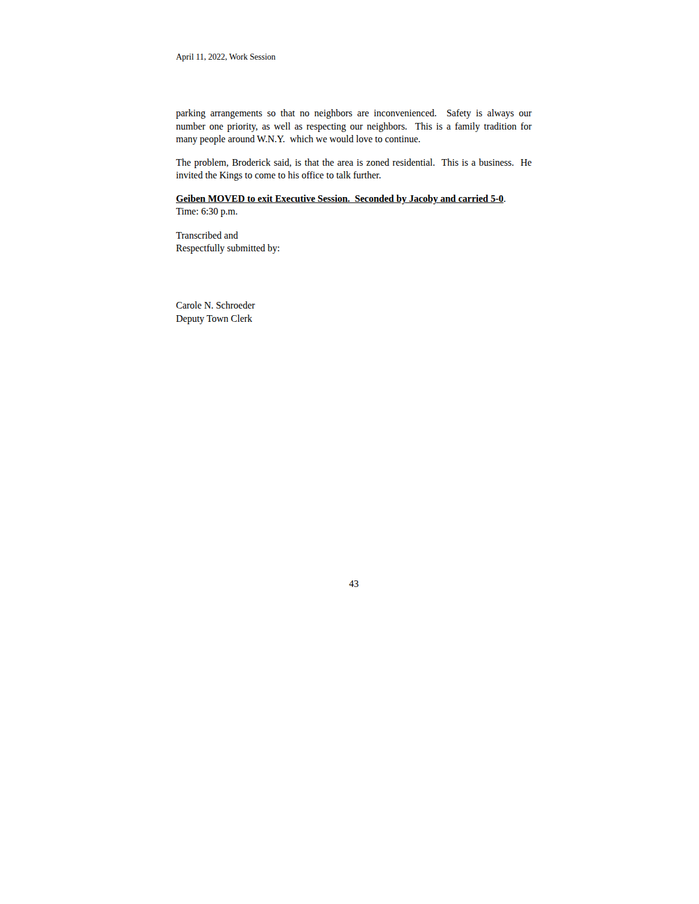April 11, 2022, Work Session
parking arrangements so that no neighbors are inconvenienced. Safety is always our number one priority, as well as respecting our neighbors. This is a family tradition for many people around W.N.Y. which we would love to continue.
The problem, Broderick said, is that the area is zoned residential. This is a business. He invited the Kings to come to his office to talk further.
Geiben MOVED to exit Executive Session. Seconded by Jacoby and carried 5-0. Time: 6:30 p.m.
Transcribed and
Respectfully submitted by:
Carole N. Schroeder
Deputy Town Clerk
43